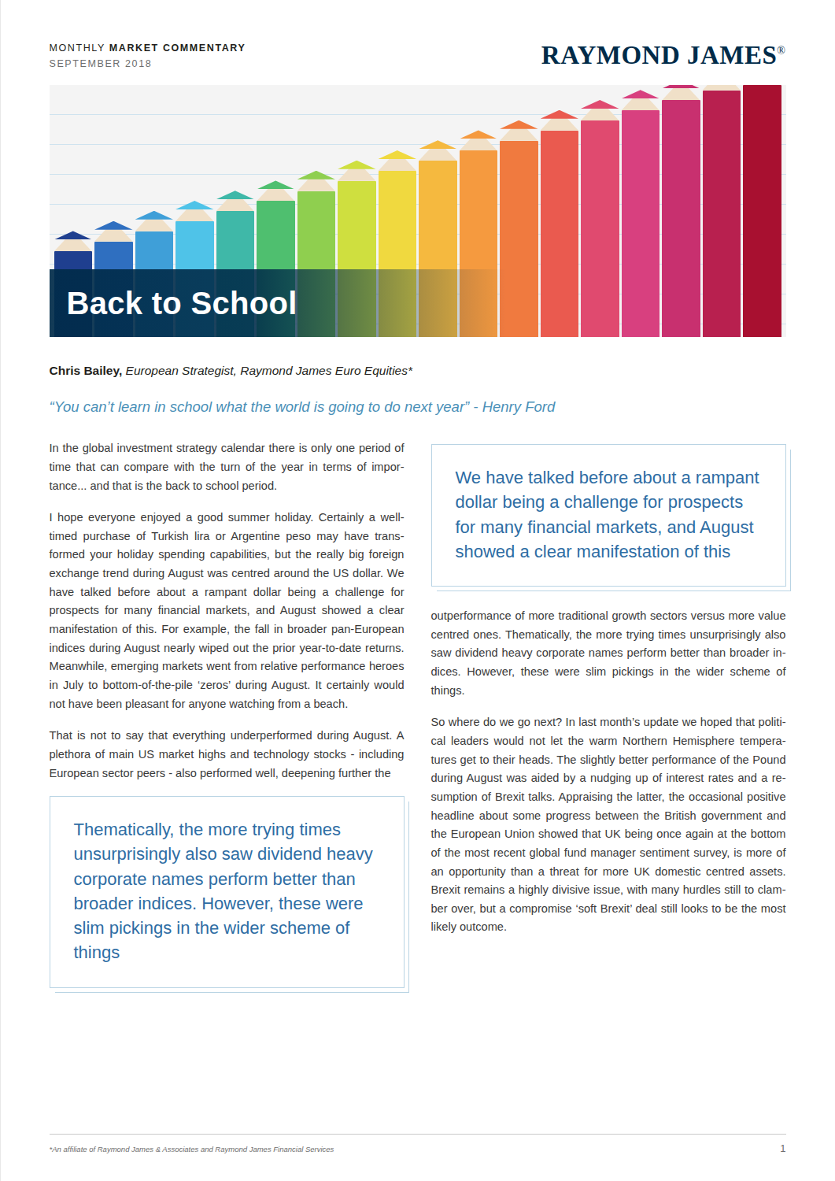Monthly Market Commentary
September 2018
RAYMOND JAMES®
Back to School
Chris Bailey, European Strategist, Raymond James Euro Equities*
“You can’t learn in school what the world is going to do next year” - Henry Ford
In the global investment strategy calendar there is only one period of time that can compare with the turn of the year in terms of importance... and that is the back to school period.
I hope everyone enjoyed a good summer holiday. Certainly a well-timed purchase of Turkish lira or Argentine peso may have transformed your holiday spending capabilities, but the really big foreign exchange trend during August was centred around the US dollar. We have talked before about a rampant dollar being a challenge for prospects for many financial markets, and August showed a clear manifestation of this. For example, the fall in broader pan-European indices during August nearly wiped out the prior year-to-date returns. Meanwhile, emerging markets went from relative performance heroes in July to bottom-of-the-pile ‘zeros’ during August. It certainly would not have been pleasant for anyone watching from a beach.
That is not to say that everything underperformed during August. A plethora of main US market highs and technology stocks - including European sector peers - also performed well, deepening further the
Thematically, the more trying times unsurprisingly also saw dividend heavy corporate names perform better than broader indices. However, these were slim pickings in the wider scheme of things
We have talked before about a rampant dollar being a challenge for prospects for many financial markets, and August showed a clear manifestation of this
outperformance of more traditional growth sectors versus more value centred ones. Thematically, the more trying times unsurprisingly also saw dividend heavy corporate names perform better than broader indices. However, these were slim pickings in the wider scheme of things.
So where do we go next? In last month’s update we hoped that political leaders would not let the warm Northern Hemisphere temperatures get to their heads. The slightly better performance of the Pound during August was aided by a nudging up of interest rates and a resumption of Brexit talks. Appraising the latter, the occasional positive headline about some progress between the British government and the European Union showed that UK being once again at the bottom of the most recent global fund manager sentiment survey, is more of an opportunity than a threat for more UK domestic centred assets. Brexit remains a highly divisive issue, with many hurdles still to clamber over, but a compromise ‘soft Brexit’ deal still looks to be the most likely outcome.
*An affiliate of Raymond James & Associates and Raymond James Financial Services 1